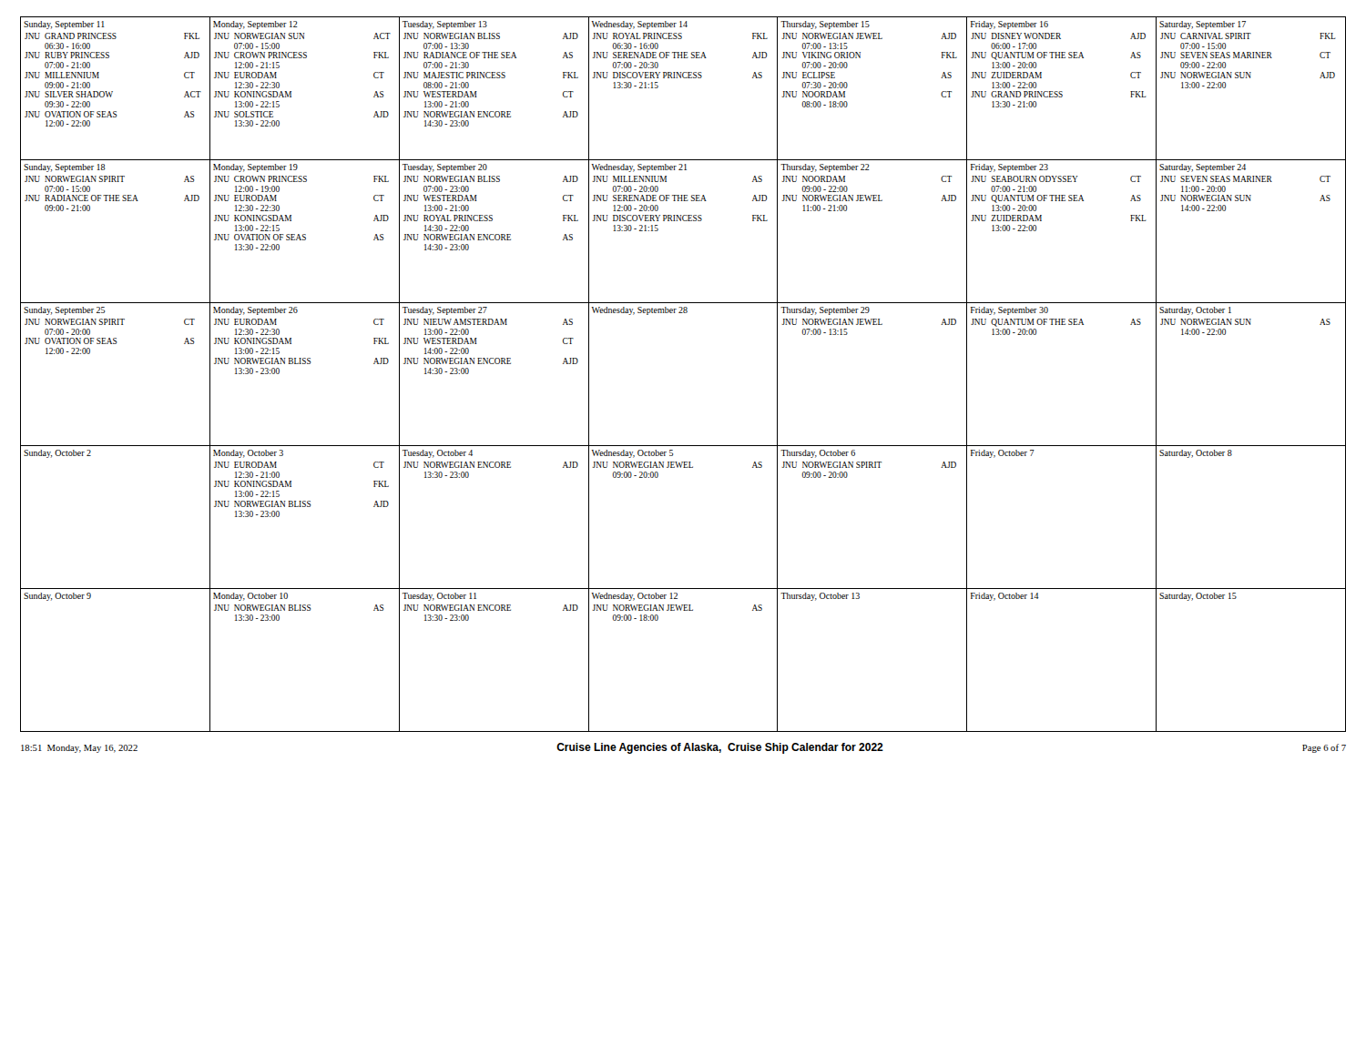| Sunday, September 11 / JNU / GRAND PRINCESS 06:30 - 16:00 / FKL / / JNU / RUBY PRINCESS 07:00 - 21:00 / AJD / / JNU / MILLENNIUM 09:00 - 21:00 / CT / / JNU / SILVER SHADOW 09:30 - 22:00 / ACT / / JNU / OVATION OF SEAS 12:00 - 22:00 / AS / | Monday, September 12 / JNU / NORWEGIAN SUN 07:00 - 15:00 / ACT / / JNU / CROWN PRINCESS 12:00 - 21:15 / FKL / / JNU / EURODAM 12:30 - 22:30 / CT / / JNU / KONINGSDAM 13:00 - 22:15 / AS / / JNU / SOLSTICE 13:30 - 22:00 / AJD / | Tuesday, September 13 / JNU / NORWEGIAN BLISS 07:00 - 13:30 / AJD / / JNU / RADIANCE OF THE SEA 07:00 - 21:30 / AS / / JNU / MAJESTIC PRINCESS 08:00 - 21:00 / FKL / / JNU / WESTERDAM 13:00 - 21:00 / CT / / JNU / NORWEGIAN ENCORE 14:30 - 23:00 / AJD / | Wednesday, September 14 / JNU / ROYAL PRINCESS 06:30 - 16:00 / FKL / / JNU / SERENADE OF THE SEA 07:00 - 20:30 / AJD / / JNU / DISCOVERY PRINCESS 13:30 - 21:15 / AS / | Thursday, September 15 / JNU / NORWEGIAN JEWEL 07:00 - 13:15 / AJD / / JNU / VIKING ORION 07:00 - 20:00 / FKL / / JNU / ECLIPSE 07:30 - 20:00 / AS / / JNU / NOORDAM 08:00 - 18:00 / CT / | Friday, September 16 / JNU / DISNEY WONDER 06:00 - 17:00 / AJD / / JNU / QUANTUM OF THE SEA 13:00 - 20:00 / AS / / JNU / ZUIDERDAM 13:00 - 22:00 / CT / / JNU / GRAND PRINCESS 13:30 - 21:00 / FKL / | Saturday, September 17 / JNU / CARNIVAL SPIRIT 07:00 - 15:00 / FKL / / JNU / SEVEN SEAS MARINER 09:00 - 22:00 / CT / / JNU / NORWEGIAN SUN 13:00 - 22:00 / AJD / |
| Sunday, September 18 / JNU / NORWEGIAN SPIRIT 07:00 - 15:00 / AS / / JNU / RADIANCE OF THE SEA 09:00 - 21:00 / AJD / | Monday, September 19 / JNU / CROWN PRINCESS 12:00 - 19:00 / FKL / / JNU / EURODAM 12:30 - 22:30 / CT / / JNU / KONINGSDAM 13:00 - 22:15 / AJD / / JNU / OVATION OF SEAS 13:30 - 22:00 / AS / | Tuesday, September 20 / JNU / NORWEGIAN BLISS 07:00 - 23:00 / AJD / / JNU / WESTERDAM 13:00 - 21:00 / CT / / JNU / ROYAL PRINCESS 14:30 - 22:00 / FKL / / JNU / NORWEGIAN ENCORE 14:30 - 23:00 / AS / | Wednesday, September 21 / JNU / MILLENNIUM 07:00 - 20:00 / AS / / JNU / SERENADE OF THE SEA 12:00 - 20:00 / AJD / / JNU / DISCOVERY PRINCESS 13:30 - 21:15 / FKL / | Thursday, September 22 / JNU / NOORDAM 09:00 - 22:00 / CT / / JNU / NORWEGIAN JEWEL 11:00 - 21:00 / AJD / | Friday, September 23 / JNU / SEABOURN ODYSSEY 07:00 - 21:00 / CT / / JNU / QUANTUM OF THE SEA 13:00 - 20:00 / AS / / JNU / ZUIDERDAM 13:00 - 22:00 / FKL / | Saturday, September 24 / JNU / SEVEN SEAS MARINER 11:00 - 20:00 / CT / / JNU / NORWEGIAN SUN 14:00 - 22:00 / AS / |
| Sunday, September 25 / JNU / NORWEGIAN SPIRIT 07:00 - 20:00 / CT / / JNU / OVATION OF SEAS 12:00 - 22:00 / AS / | Monday, September 26 / JNU / EURODAM 12:30 - 22:30 / CT / / JNU / KONINGSDAM 13:00 - 22:15 / FKL / / JNU / NORWEGIAN BLISS 13:30 - 23:00 / AJD / | Tuesday, September 27 / JNU / NIEUW AMSTERDAM 13:00 - 22:00 / AS / / JNU / WESTERDAM 14:00 - 22:00 / CT / / JNU / NORWEGIAN ENCORE 14:30 - 23:00 / AJD / | Wednesday, September 28 | Thursday, September 29 / JNU / NORWEGIAN JEWEL 07:00 - 13:15 / AJD / | Friday, September 30 / JNU / QUANTUM OF THE SEA 13:00 - 20:00 / AS / | Saturday, October 1 / JNU / NORWEGIAN SUN 14:00 - 22:00 / AS / |
| Sunday, October 2 | Monday, October 3 / JNU / EURODAM 12:30 - 21:00 / CT / / JNU / KONINGSDAM 13:00 - 22:15 / FKL / / JNU / NORWEGIAN BLISS 13:30 - 23:00 / AJD / | Tuesday, October 4 / JNU / NORWEGIAN ENCORE 13:30 - 23:00 / AJD / | Wednesday, October 5 / JNU / NORWEGIAN JEWEL 09:00 - 20:00 / AS / | Thursday, October 6 / JNU / NORWEGIAN SPIRIT 09:00 - 20:00 / AJD / | Friday, October 7 | Saturday, October 8 |
| Sunday, October 9 | Monday, October 10 / JNU / NORWEGIAN BLISS 13:30 - 23:00 / AS / | Tuesday, October 11 / JNU / NORWEGIAN ENCORE 13:30 - 23:00 / AJD / | Wednesday, October 12 / JNU / NORWEGIAN JEWEL 09:00 - 18:00 / AS / | Thursday, October 13 | Friday, October 14 | Saturday, October 15 |
18:51 Monday, May 16, 2022
Cruise Line Agencies of Alaska, Cruise Ship Calendar for 2022
Page 6 of 7